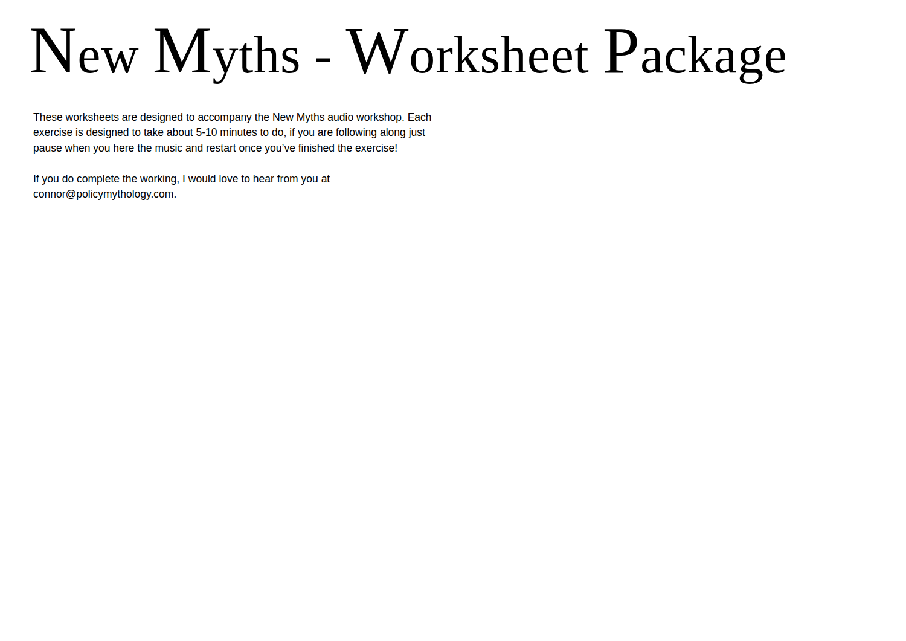New Myths - Worksheet Package
These worksheets are designed to accompany the New Myths audio workshop. Each exercise is designed to take about 5-10 minutes to do, if you are following along just pause when you here the music and restart once you’ve finished the exercise!
If you do complete the working, I would love to hear from you at connor@policymythology.com.